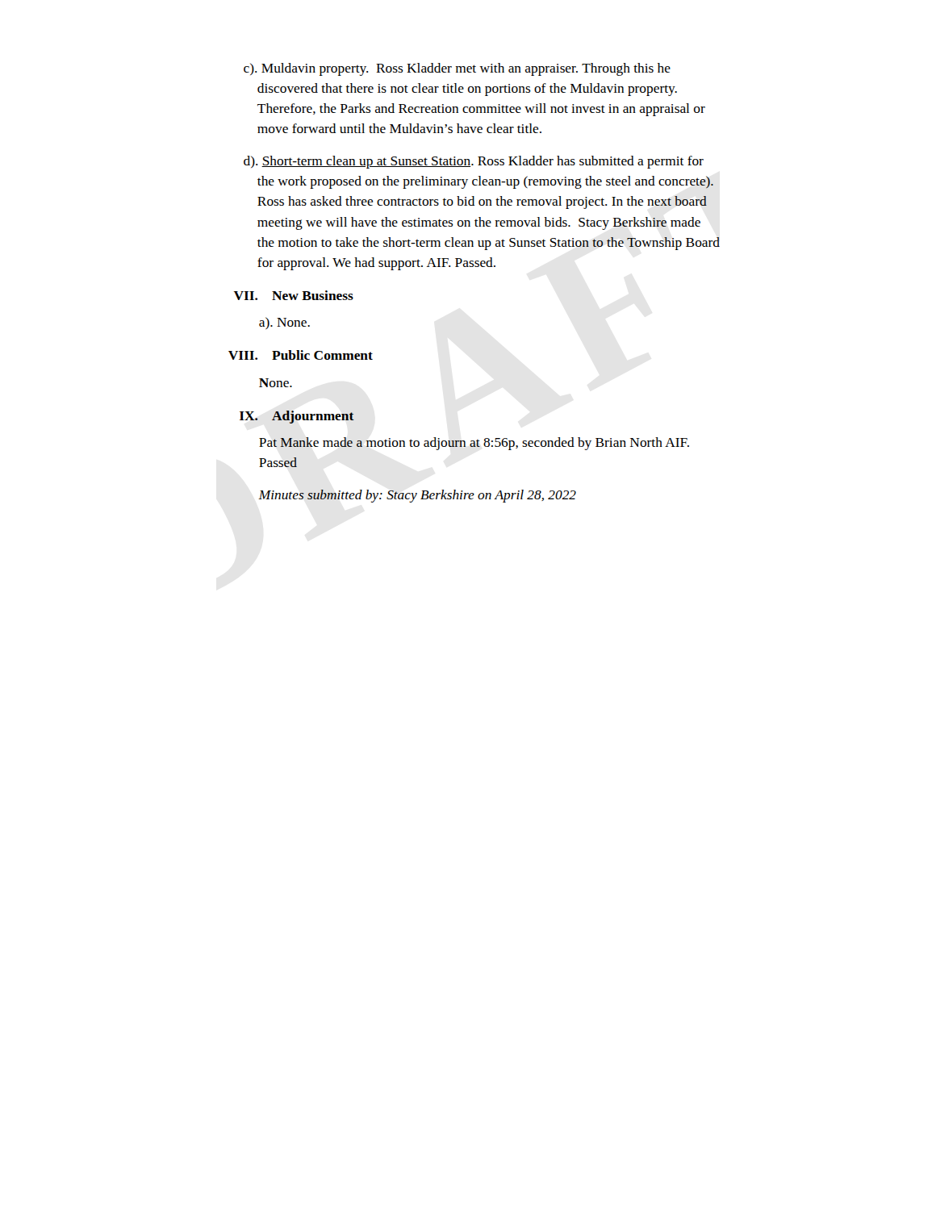DRAFT
c). Muldavin property. Ross Kladder met with an appraiser. Through this he discovered that there is not clear title on portions of the Muldavin property. Therefore, the Parks and Recreation committee will not invest in an appraisal or move forward until the Muldavin’s have clear title.
d). Short-term clean up at Sunset Station. Ross Kladder has submitted a permit for the work proposed on the preliminary clean-up (removing the steel and concrete). Ross has asked three contractors to bid on the removal project. In the next board meeting we will have the estimates on the removal bids. Stacy Berkshire made the motion to take the short-term clean up at Sunset Station to the Township Board for approval. We had support. AIF. Passed.
VII. New Business
a). None.
VIII. Public Comment
None.
IX. Adjournment
Pat Manke made a motion to adjourn at 8:56p, seconded by Brian North AIF. Passed
Minutes submitted by: Stacy Berkshire on April 28, 2022